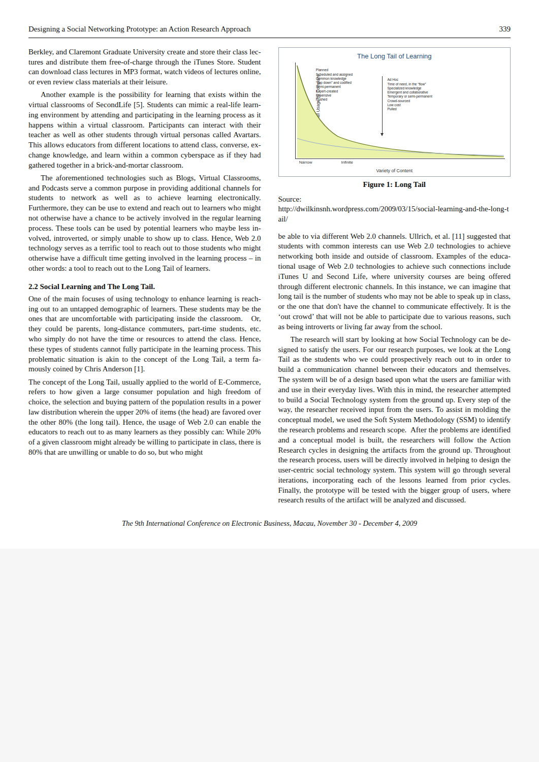Designing a Social Networking Prototype: an Action Research Approach 339
Berkley, and Claremont Graduate University create and store their class lectures and distribute them free-of-charge through the iTunes Store. Student can download class lectures in MP3 format, watch videos of lectures online, or even review class materials at their leisure.
Another example is the possibility for learning that exists within the virtual classrooms of SecondLife [5]. Students can mimic a real-life learning environment by attending and participating in the learning process as it happens within a virtual classroom. Participants can interact with their teacher as well as other students through virtual personas called Avartars. This allows educators from different locations to attend class, converse, exchange knowledge, and learn within a common cyberspace as if they had gathered together in a brick-and-mortar classroom.
The aforementioned technologies such as Blogs, Virtual Classrooms, and Podcasts serve a common purpose in providing additional channels for students to network as well as to achieve learning electronically. Furthermore, they can be use to extend and reach out to learners who might not otherwise have a chance to be actively involved in the regular learning process. These tools can be used by potential learners who maybe less involved, introverted, or simply unable to show up to class. Hence, Web 2.0 technology serves as a terrific tool to reach out to those students who might otherwise have a difficult time getting involved in the learning process – in other words: a tool to reach out to the Long Tail of learners.
2.2 Social Learning and The Long Tail.
One of the main focuses of using technology to enhance learning is reaching out to an untapped demographic of learners. These students may be the ones that are uncomfortable with participating inside the classroom. Or, they could be parents, long-distance commuters, part-time students, etc. who simply do not have the time or resources to attend the class. Hence, these types of students cannot fully participate in the learning process. This problematic situation is akin to the concept of the Long Tail, a term famously coined by Chris Anderson [1].
The concept of the Long Tail, usually applied to the world of E-Commerce, refers to how given a large consumer population and high freedom of choice, the selection and buying pattern of the population results in a power law distribution wherein the upper 20% of items (the head) are favored over the other 80% (the long tail). Hence, the usage of Web 2.0 can enable the educators to reach out to as many learners as they possibly can: While 20% of a given classroom might already be willing to participate in class, there is 80% that are unwilling or unable to do so, but who might
The Long Tail of Learning
“Sales” — Overall Usage by Company
Planned
Scheduled and assigned
Common knowledge
“Top down” and codified
Semi-permanent
Expert-created
Expensive
Pushed
Ad Hoc
Time of need, in the “flow”
Specialized knowledge
Emergent and collaborative
Temporary or semi-permanent
Crowd-sourced
Low cost
Pulled
Narrow Infinite
Variety of Content
Figure 1: Long Tail
Source:
http://dwilkinsnh.wordpress.com/2009/03/15/social-learning-and-the-long-tail/
be able to via different Web 2.0 channels. Ullrich, et al. [11] suggested that students with common interests can use Web 2.0 technologies to achieve networking both inside and outside of classroom. Examples of the educational usage of Web 2.0 technologies to achieve such connections include iTunes U and Second Life, where university courses are being offered through different electronic channels. In this instance, we can imagine that long tail is the number of students who may not be able to speak up in class, or the one that don't have the channel to communicate effectively. It is the ‘out crowd’ that will not be able to participate due to various reasons, such as being introverts or living far away from the school.
The research will start by looking at how Social Technology can be designed to satisfy the users. For our research purposes, we look at the Long Tail as the students who we could prospectively reach out to in order to build a communication channel between their educators and themselves. The system will be of a design based upon what the users are familiar with and use in their everyday lives. With this in mind, the researcher attempted to build a Social Technology system from the ground up. Every step of the way, the researcher received input from the users. To assist in molding the conceptual model, we used the Soft System Methodology (SSM) to identify the research problems and research scope. After the problems are identified and a conceptual model is built, the researchers will follow the Action Research cycles in designing the artifacts from the ground up. Throughout the research process, users will be directly involved in helping to design the user-centric social technology system. This system will go through several iterations, incorporating each of the lessons learned from prior cycles. Finally, the prototype will be tested with the bigger group of users, where research results of the artifact will be analyzed and discussed.
The 9th International Conference on Electronic Business, Macau, November 30 - December 4, 2009